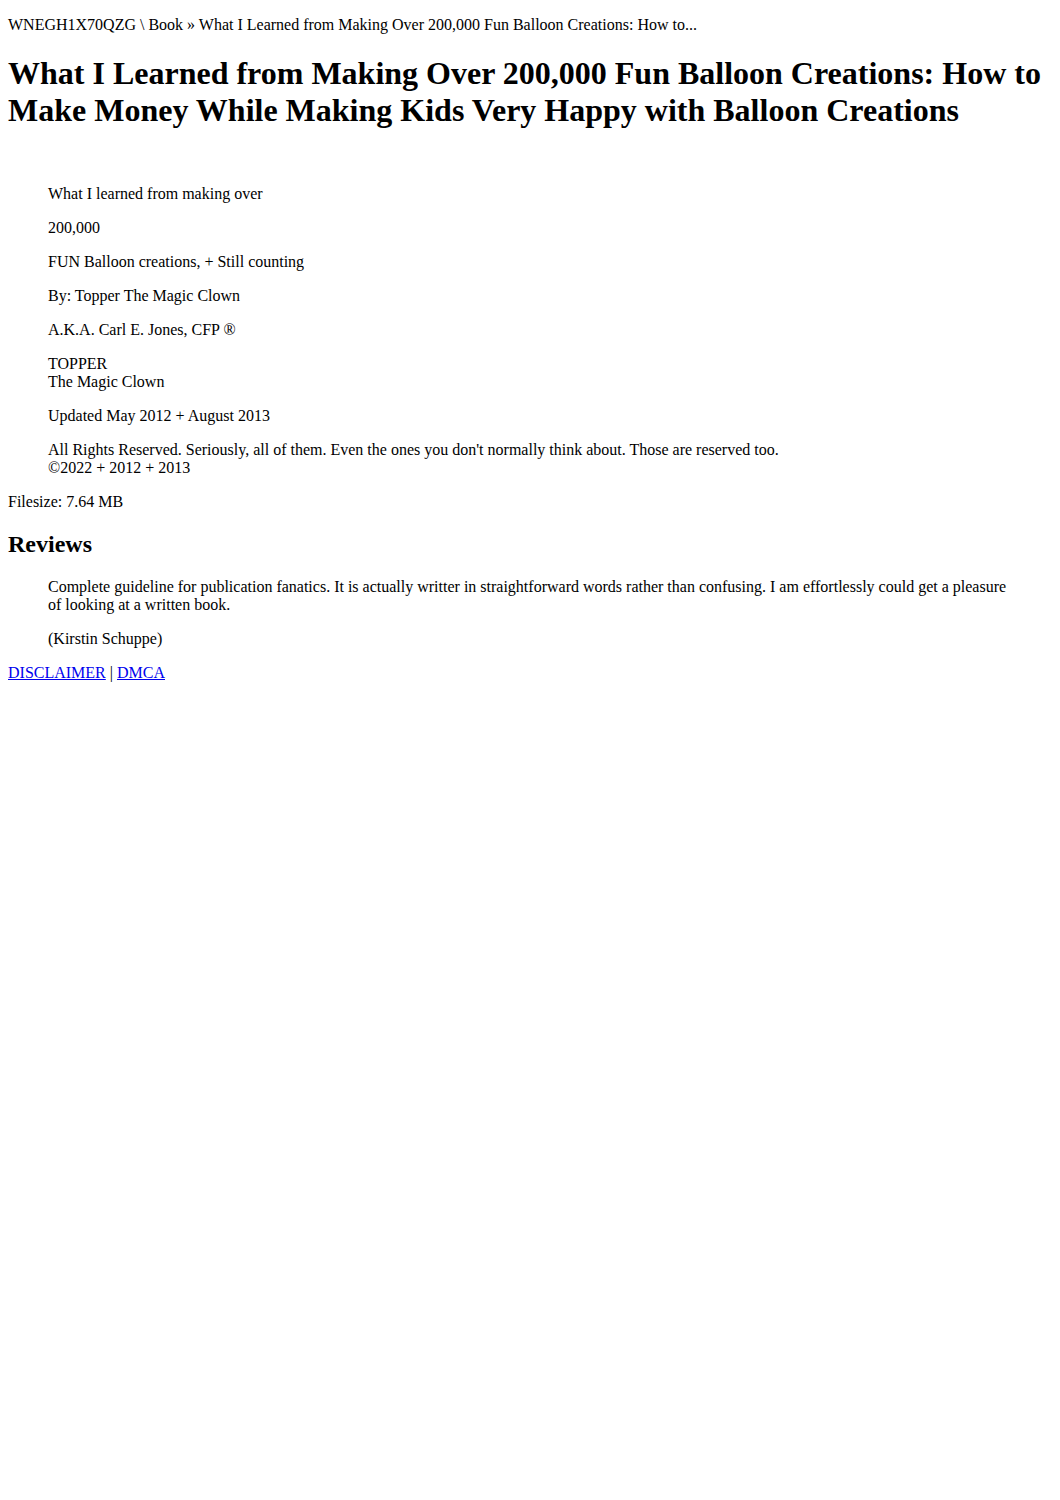WNEGH1X70QZG \ Book » What I Learned from Making Over 200,000 Fun Balloon Creations: How to...
What I Learned from Making Over 200,000 Fun Balloon Creations: How to Make Money While Making Kids Very Happy with Balloon Creations
What I learned from making over
200,000
FUN Balloon creations, + Still counting
By: Topper The Magic Clown
A.K.A. Carl E. Jones, CFP ®
TOPPER
The Magic Clown
Updated May 2012 + August 2013
All Rights Reserved. Seriously, all of them. Even the ones you don't normally think about. Those are reserved too.
©2022 + 2012 + 2013
Filesize: 7.64 MB
Reviews
Complete guideline for publication fanatics. It is actually writter in straightforward words rather than confusing. I am effortlessly could get a pleasure of looking at a written book.
(Kirstin Schuppe)
DISCLAIMER | DMCA